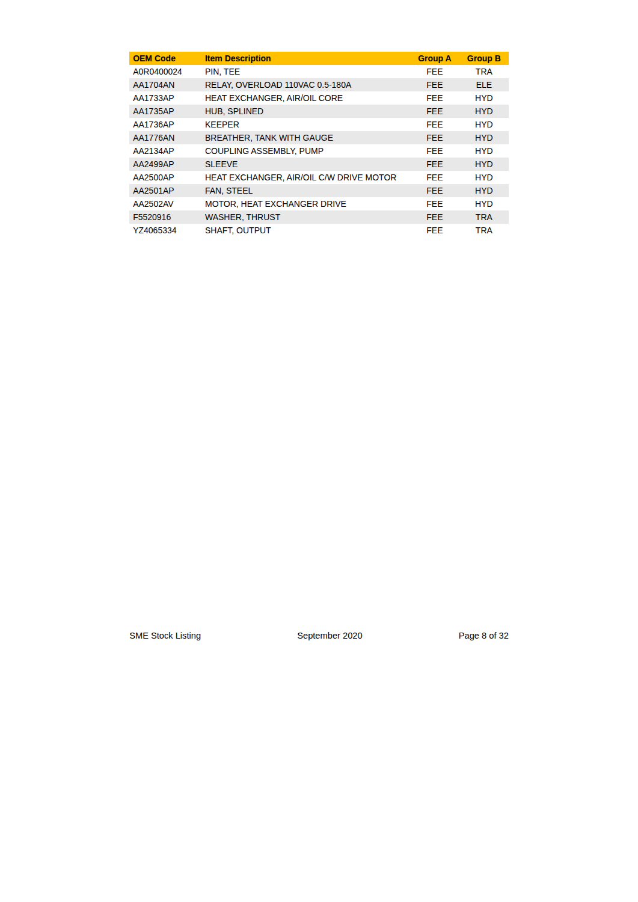| OEM Code | Item Description | Group A | Group B |
| --- | --- | --- | --- |
| A0R0400024 | PIN, TEE | FEE | TRA |
| AA1704AN | RELAY, OVERLOAD 110VAC 0.5-180A | FEE | ELE |
| AA1733AP | HEAT EXCHANGER, AIR/OIL CORE | FEE | HYD |
| AA1735AP | HUB, SPLINED | FEE | HYD |
| AA1736AP | KEEPER | FEE | HYD |
| AA1776AN | BREATHER, TANK WITH GAUGE | FEE | HYD |
| AA2134AP | COUPLING ASSEMBLY, PUMP | FEE | HYD |
| AA2499AP | SLEEVE | FEE | HYD |
| AA2500AP | HEAT EXCHANGER, AIR/OIL C/W DRIVE MOTOR | FEE | HYD |
| AA2501AP | FAN, STEEL | FEE | HYD |
| AA2502AV | MOTOR, HEAT EXCHANGER DRIVE | FEE | HYD |
| F5520916 | WASHER, THRUST | FEE | TRA |
| YZ4065334 | SHAFT, OUTPUT | FEE | TRA |
SME Stock Listing
September 2020
Page 8 of 32